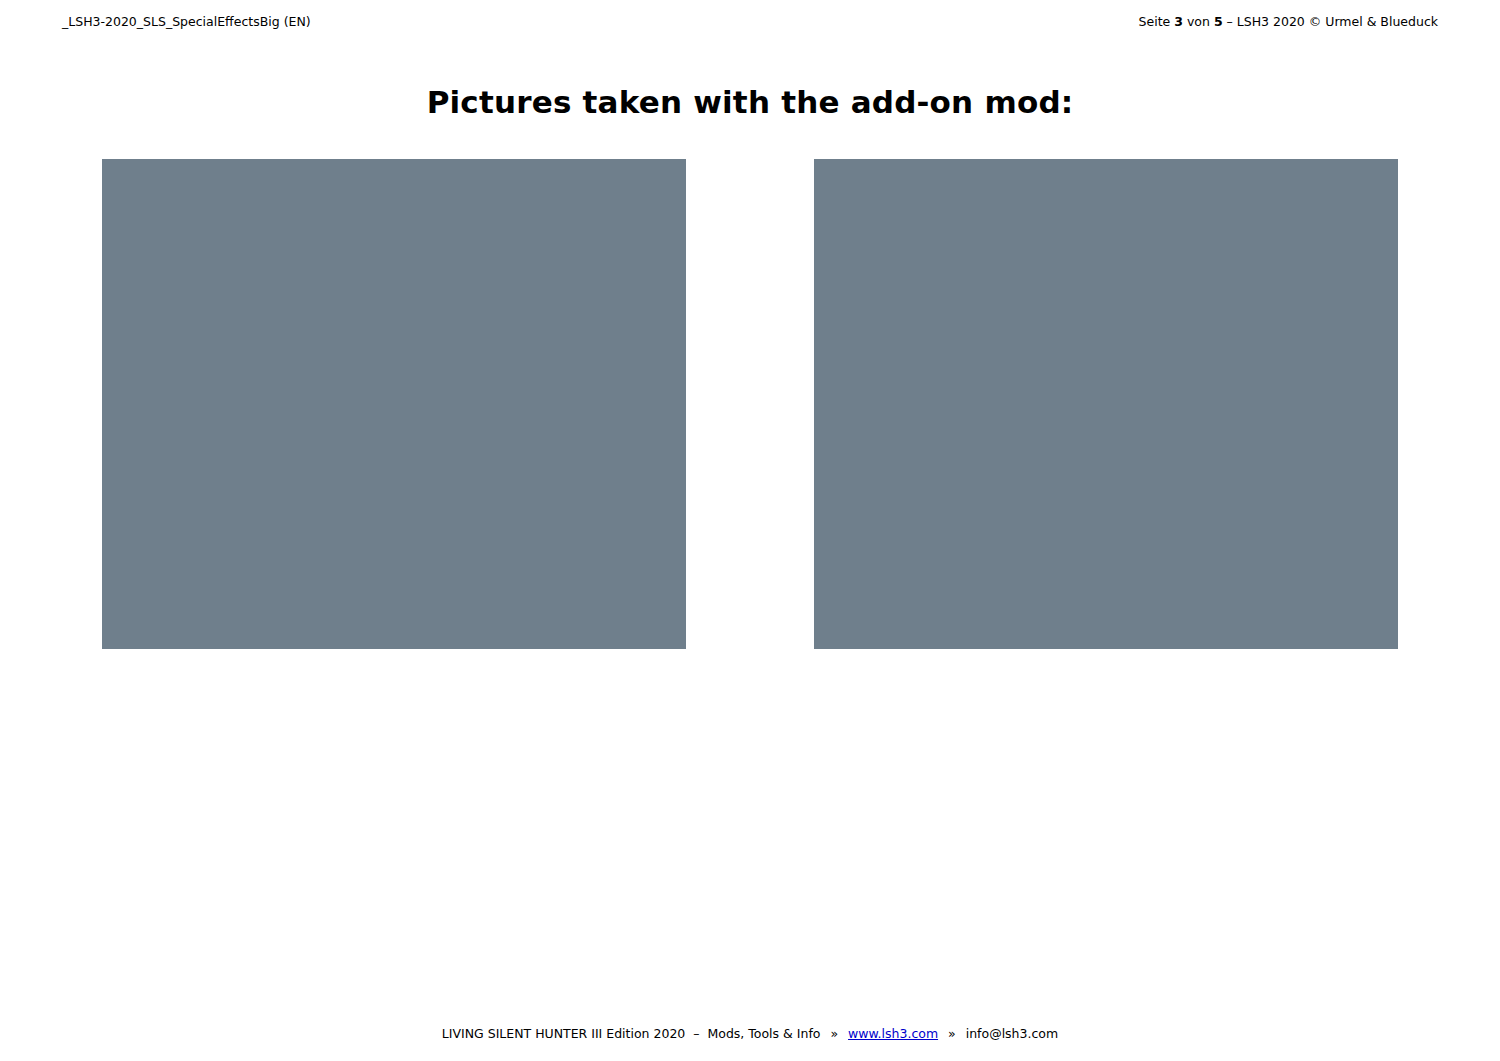_LSH3-2020_SLS_SpecialEffectsBig (EN)
Seite 3 von 5 – LSH3 2020 © Urmel & Blueduck
Pictures taken with the add-on mod:
LIVING SILENT HUNTER III Edition 2020 – Mods, Tools & Info » www.lsh3.com » info@lsh3.com